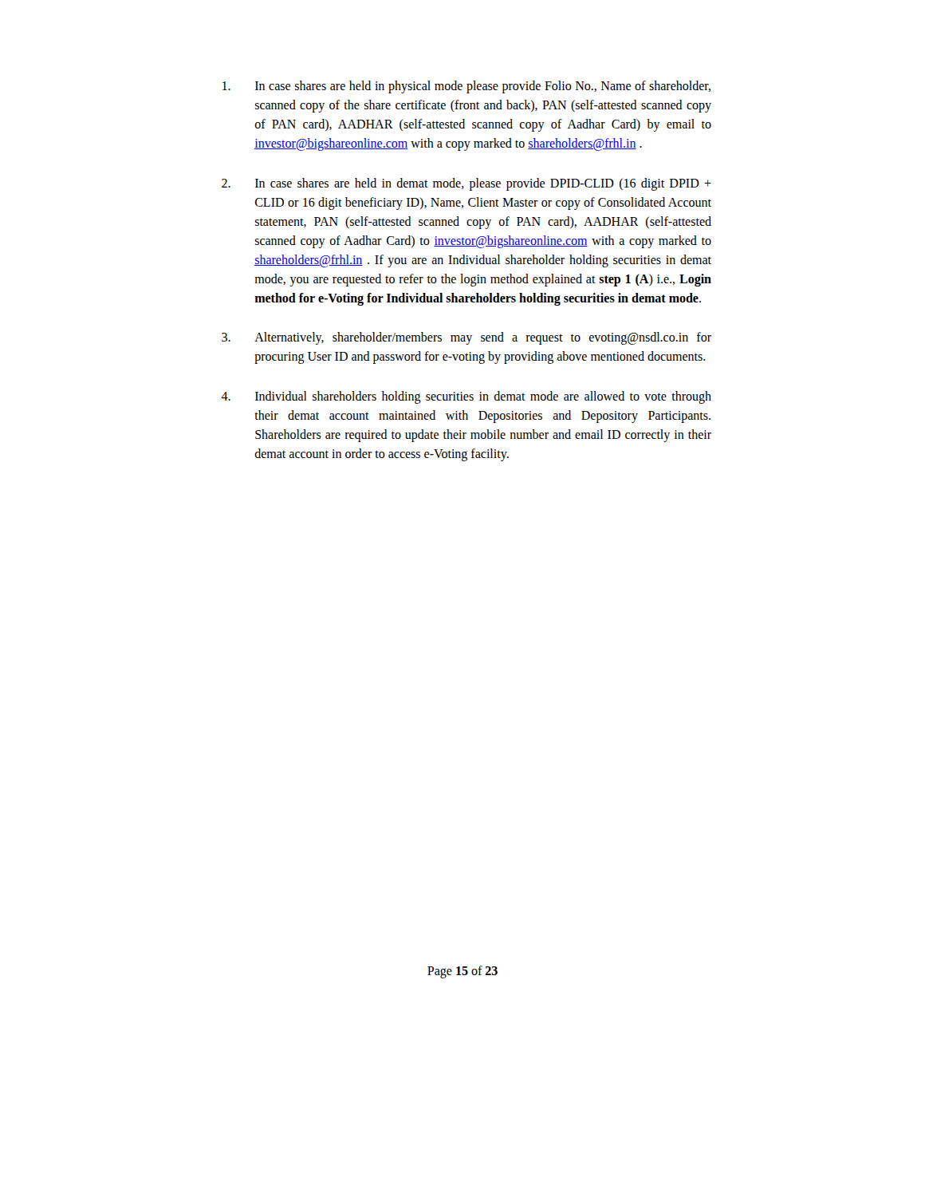In case shares are held in physical mode please provide Folio No., Name of shareholder, scanned copy of the share certificate (front and back), PAN (self-attested scanned copy of PAN card), AADHAR (self-attested scanned copy of Aadhar Card) by email to investor@bigshareonline.com with a copy marked to shareholders@frhl.in .
In case shares are held in demat mode, please provide DPID-CLID (16 digit DPID + CLID or 16 digit beneficiary ID), Name, Client Master or copy of Consolidated Account statement, PAN (self-attested scanned copy of PAN card), AADHAR (self-attested scanned copy of Aadhar Card) to investor@bigshareonline.com with a copy marked to shareholders@frhl.in . If you are an Individual shareholder holding securities in demat mode, you are requested to refer to the login method explained at step 1 (A) i.e., Login method for e-Voting for Individual shareholders holding securities in demat mode.
Alternatively, shareholder/members may send a request to evoting@nsdl.co.in for procuring User ID and password for e-voting by providing above mentioned documents.
Individual shareholders holding securities in demat mode are allowed to vote through their demat account maintained with Depositories and Depository Participants. Shareholders are required to update their mobile number and email ID correctly in their demat account in order to access e-Voting facility.
Page 15 of 23